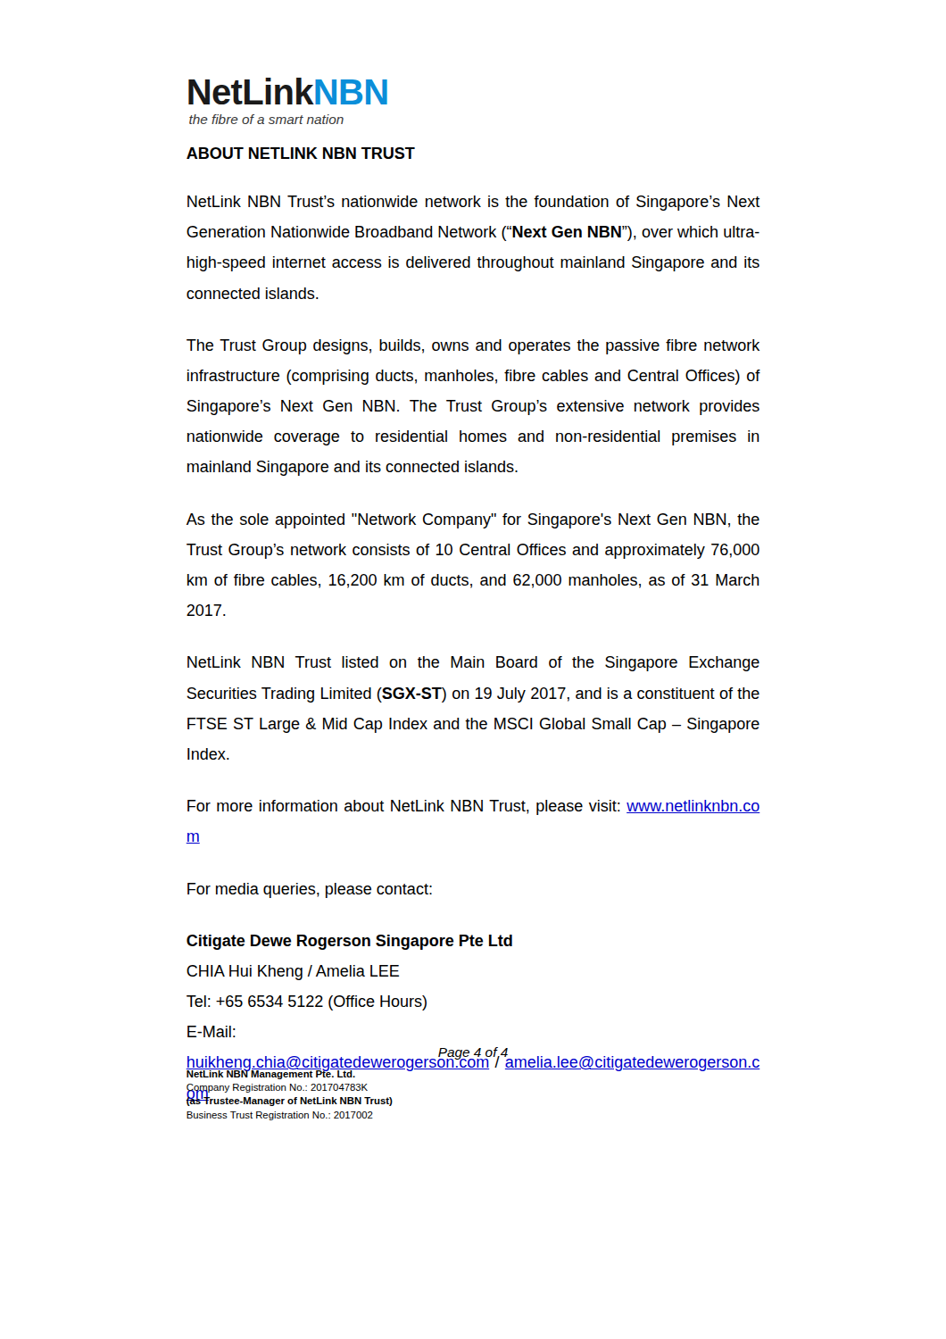Net Link NBN
the fibre of a smart nation
ABOUT NETLINK NBN TRUST
NetLink NBN Trust’s nationwide network is the foundation of Singapore’s Next Generation Nationwide Broadband Network (“Next Gen NBN”), over which ultra-high-speed internet access is delivered throughout mainland Singapore and its connected islands.
The Trust Group designs, builds, owns and operates the passive fibre network infrastructure (comprising ducts, manholes, fibre cables and Central Offices) of Singapore’s Next Gen NBN. The Trust Group’s extensive network provides nationwide coverage to residential homes and non-residential premises in mainland Singapore and its connected islands.
As the sole appointed "Network Company" for Singapore's Next Gen NBN, the Trust Group’s network consists of 10 Central Offices and approximately 76,000 km of fibre cables, 16,200 km of ducts, and 62,000 manholes, as of 31 March 2017.
NetLink NBN Trust listed on the Main Board of the Singapore Exchange Securities Trading Limited (SGX-ST) on 19 July 2017, and is a constituent of the FTSE ST Large & Mid Cap Index and the MSCI Global Small Cap – Singapore Index.
For more information about NetLink NBN Trust, please visit: www.netlinknbn.com
For media queries, please contact:
Citigate Dewe Rogerson Singapore Pte Ltd
CHIA Hui Kheng / Amelia LEE
Tel: +65 6534 5122 (Office Hours)
E-Mail:
huikheng.chia@citigatedewerogerson.com / amelia.lee@citigatedewerogerson.com
Page 4 of 4
NetLink NBN Management Pte. Ltd.
Company Registration No.: 201704783K
(as Trustee-Manager of NetLink NBN Trust)
Business Trust Registration No.: 2017002